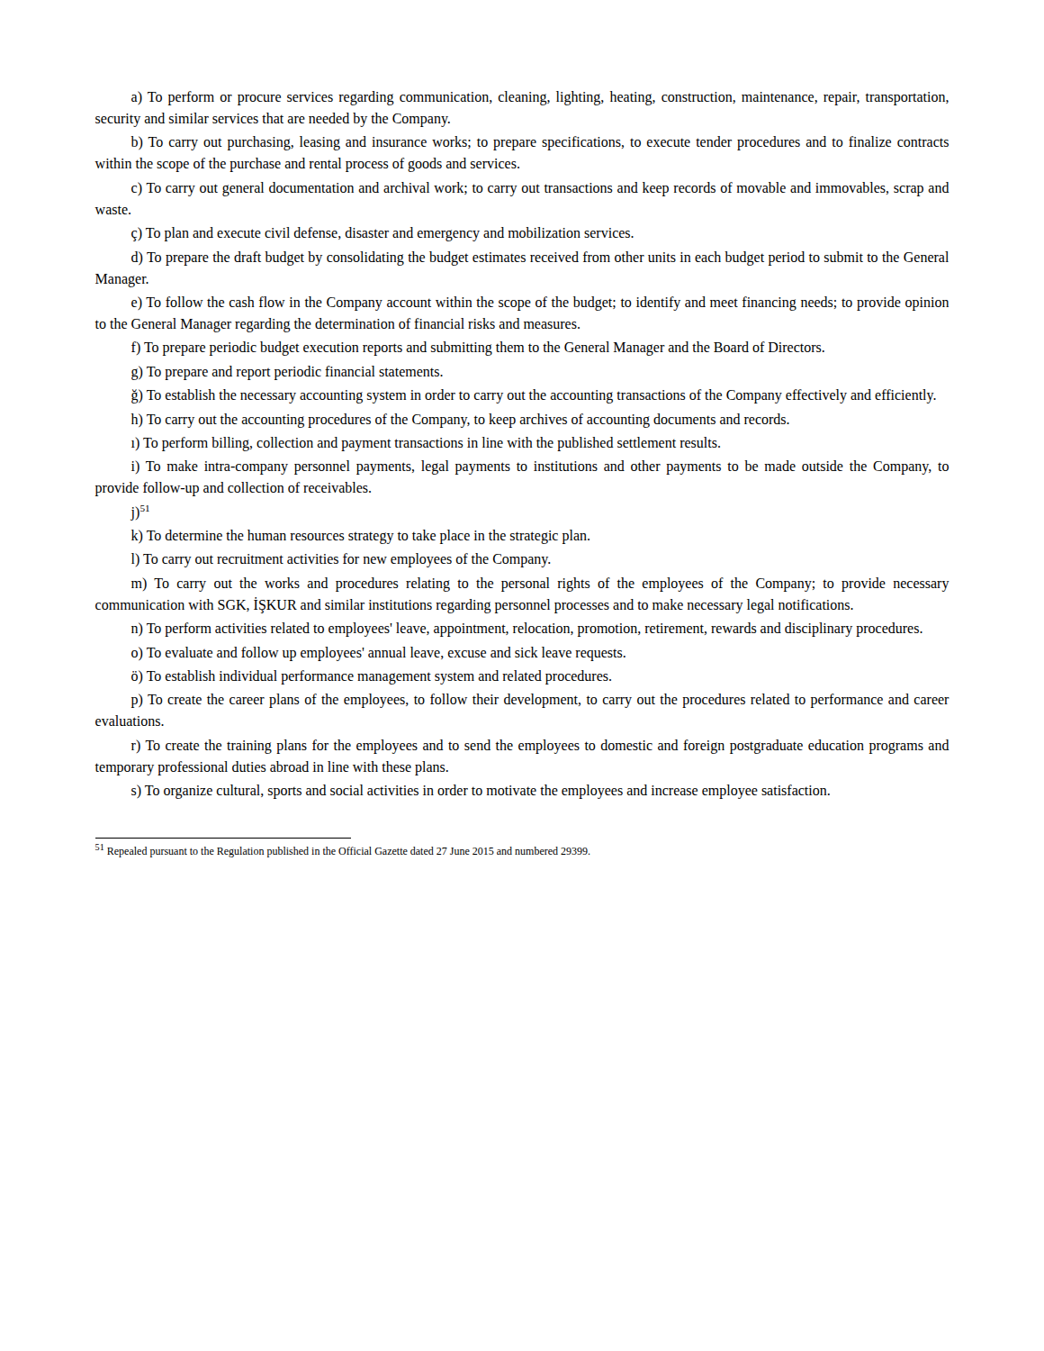a) To perform or procure services regarding communication, cleaning, lighting, heating, construction, maintenance, repair, transportation, security and similar services that are needed by the Company.
b) To carry out purchasing, leasing and insurance works; to prepare specifications, to execute tender procedures and to finalize contracts within the scope of the purchase and rental process of goods and services.
c) To carry out general documentation and archival work; to carry out transactions and keep records of movable and immovables, scrap and waste.
ç) To plan and execute civil defense, disaster and emergency and mobilization services.
d) To prepare the draft budget by consolidating the budget estimates received from other units in each budget period to submit to the General Manager.
e) To follow the cash flow in the Company account within the scope of the budget; to identify and meet financing needs; to provide opinion to the General Manager regarding the determination of financial risks and measures.
f) To prepare periodic budget execution reports and submitting them to the General Manager and the Board of Directors.
g) To prepare and report periodic financial statements.
ğ) To establish the necessary accounting system in order to carry out the accounting transactions of the Company effectively and efficiently.
h) To carry out the accounting procedures of the Company, to keep archives of accounting documents and records.
ı) To perform billing, collection and payment transactions in line with the published settlement results.
i) To make intra-company personnel payments, legal payments to institutions and other payments to be made outside the Company, to provide follow-up and collection of receivables.
j)51
k) To determine the human resources strategy to take place in the strategic plan.
l) To carry out recruitment activities for new employees of the Company.
m) To carry out the works and procedures relating to the personal rights of the employees of the Company; to provide necessary communication with SGK, İŞKUR and similar institutions regarding personnel processes and to make necessary legal notifications.
n) To perform activities related to employees' leave, appointment, relocation, promotion, retirement, rewards and disciplinary procedures.
o) To evaluate and follow up employees' annual leave, excuse and sick leave requests.
ö) To establish individual performance management system and related procedures.
p) To create the career plans of the employees, to follow their development, to carry out the procedures related to performance and career evaluations.
r) To create the training plans for the employees and to send the employees to domestic and foreign postgraduate education programs and temporary professional duties abroad in line with these plans.
s) To organize cultural, sports and social activities in order to motivate the employees and increase employee satisfaction.
51 Repealed pursuant to the Regulation published in the Official Gazette dated 27 June 2015 and numbered 29399.